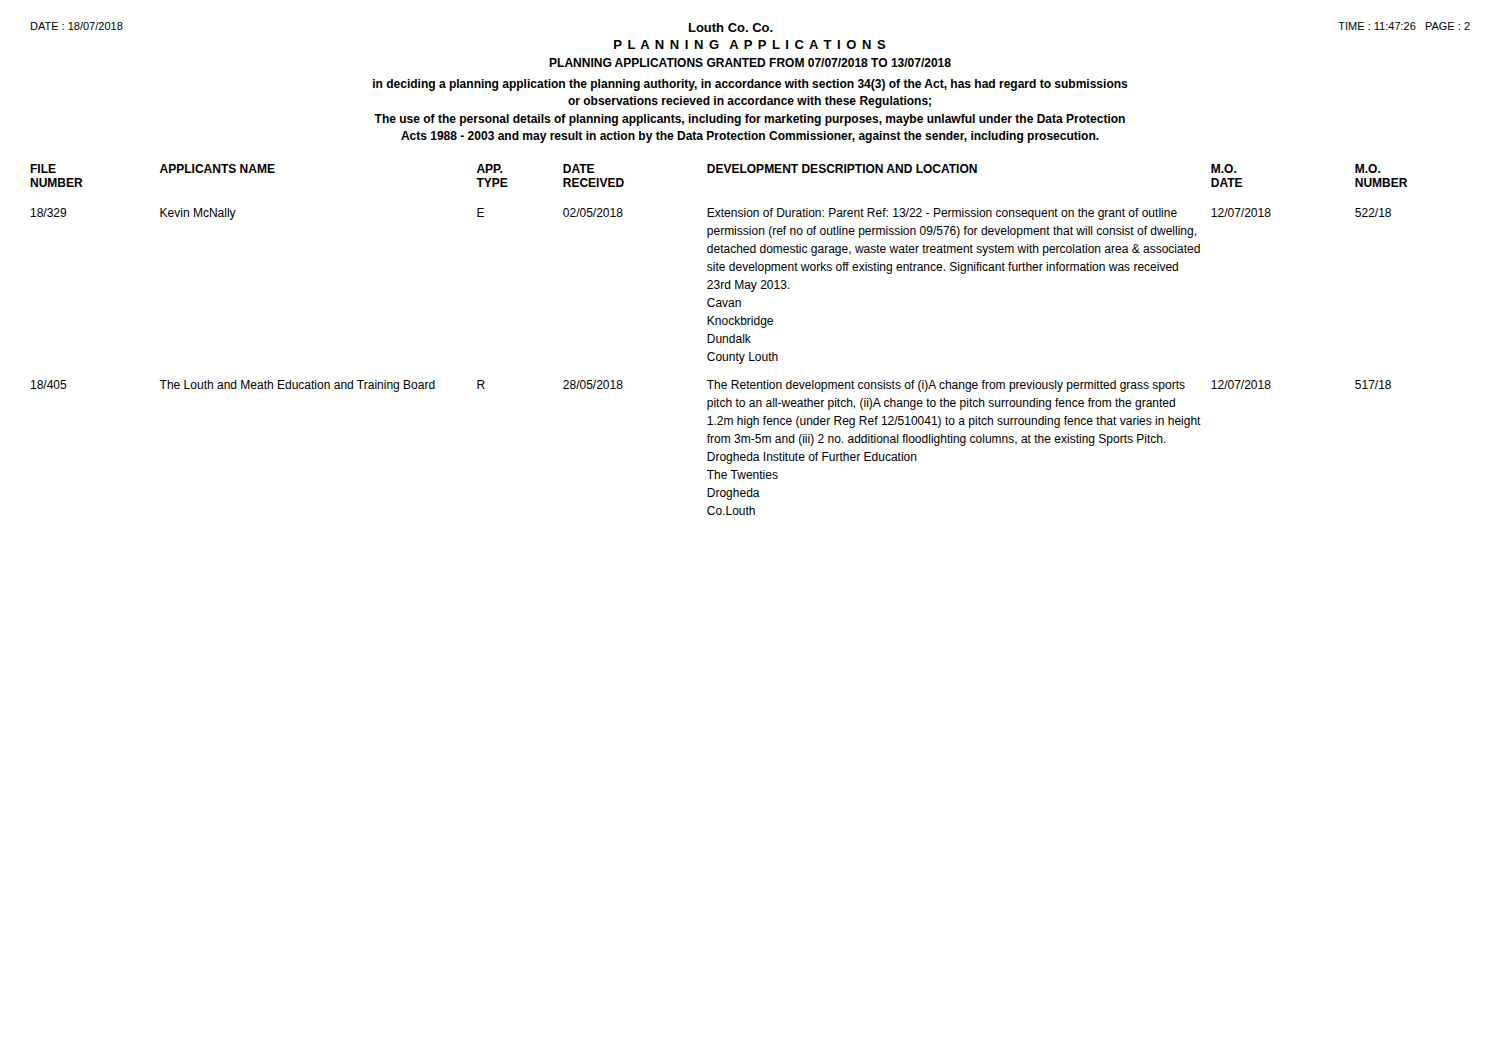DATE : 18/07/2018
Louth Co. Co.
TIME : 11:47:26 PAGE : 2
P L A N N I N G A P P L I C A T I O N S
PLANNING APPLICATIONS GRANTED FROM 07/07/2018 TO 13/07/2018
in deciding a planning application the planning authority, in accordance with section 34(3) of the Act, has had regard to submissions
or observations recieved in accordance with these Regulations;
The use of the personal details of planning applicants, including for marketing purposes, maybe unlawful under the Data Protection
Acts 1988 - 2003 and may result in action by the Data Protection Commissioner, against the sender, including prosecution.
| FILE NUMBER | APPLICANTS NAME | APP. TYPE | DATE RECEIVED | DEVELOPMENT DESCRIPTION AND LOCATION | M.O. DATE | M.O. NUMBER |
| --- | --- | --- | --- | --- | --- | --- |
| 18/329 | Kevin McNally | E | 02/05/2018 | Extension of Duration: Parent Ref: 13/22 - Permission consequent on the grant of outline permission (ref no of outline permission 09/576) for development that will consist of dwelling, detached domestic garage, waste water treatment system with percolation area & associated site development works off existing entrance. Significant further information was received 23rd May 2013. Cavan Knockbridge Dundalk County Louth | 12/07/2018 | 522/18 |
| 18/405 | The Louth and Meath Education and Training Board | R | 28/05/2018 | The Retention development consists of (i)A change from previously permitted grass sports pitch to an all-weather pitch, (ii)A change to the pitch surrounding fence from the granted 1.2m high fence (under Reg Ref 12/510041) to a pitch surrounding fence that varies in height from 3m-5m and (iii) 2 no. additional floodlighting columns, at the existing Sports Pitch. Drogheda Institute of Further Education The Twenties Drogheda Co.Louth | 12/07/2018 | 517/18 |